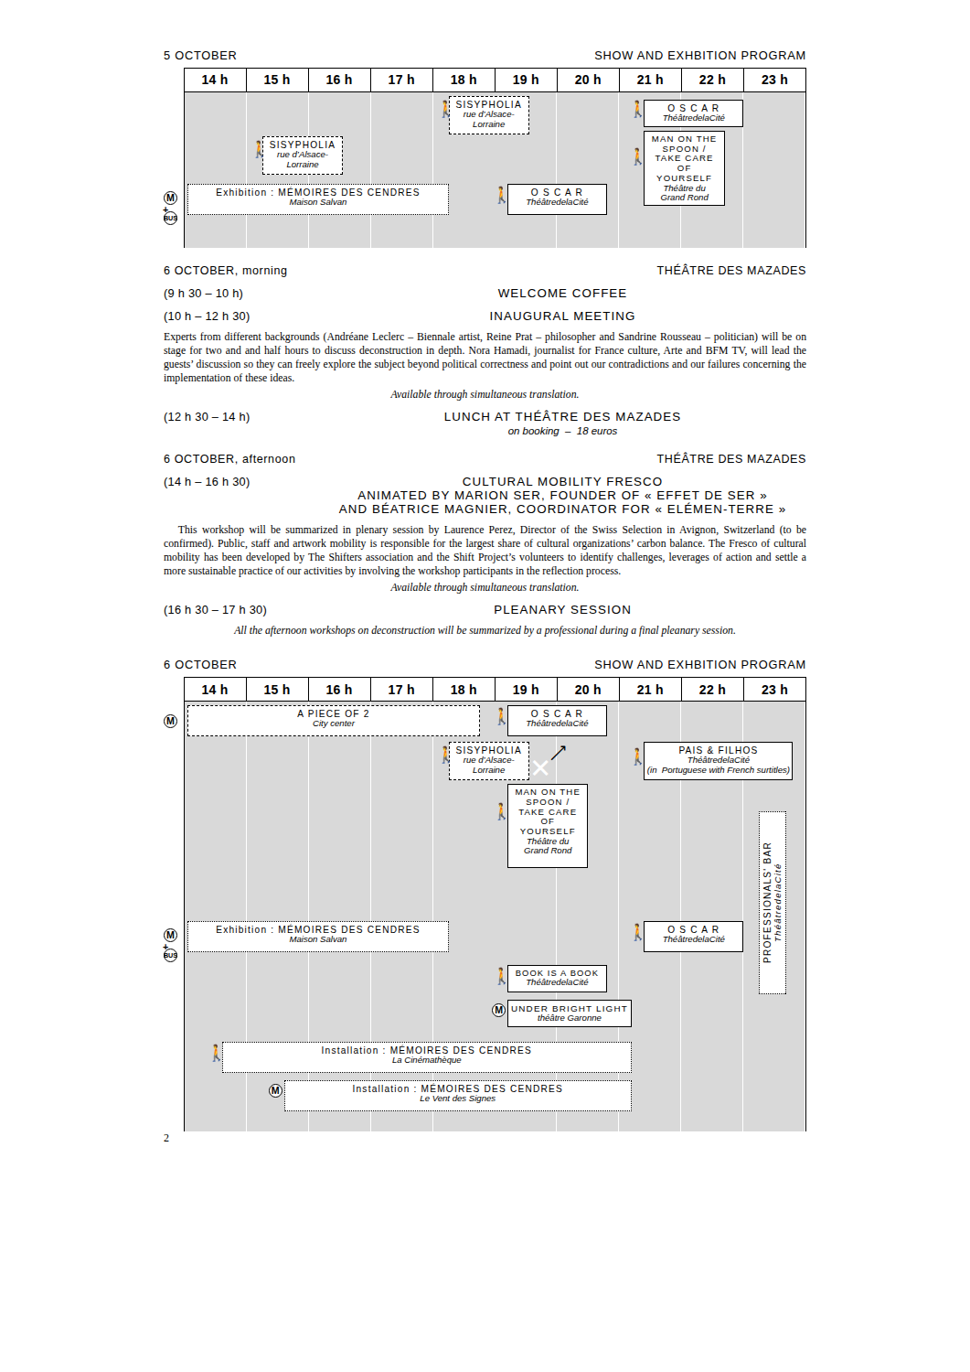5 OCTOBER
SHOW AND EXHBITION PROGRAM
| | 14 h | 15 h | 16 h | 17 h | 18 h | 19 h | 20 h | 21 h | 22 h | 23 h |
| --- | --- | --- | --- | --- | --- | --- | --- | --- | --- | --- |
M
+
BUS
SISYPHOLIA
rue d’Alsace-
Lorraine
🚶
O S C A R
ThéâtredelaCité
🚶
SISYPHOLIA
rue d’Alsace-
Lorraine
🚶
MAN ON THE
SPOON /
TAKE CARE OF
YOURSELF
Théâtre du
Grand Rond
🚶
Exhibition : MÉMOIRES DES CENDRES
Maison Salvan
O S C A R
ThéâtredelaCité
🚶
6 OCTOBER, morning
THÉÂTRE DES MAZADES
(9 h 30 – 10 h)
WELCOME COFFEE
(10 h – 12 h 30)
INAUGURAL MEETING
Experts from different backgrounds (Andréane Leclerc – Biennale artist, Reine Prat – philosopher and Sandrine Rousseau – politician) will be on stage for two and and half hours to discuss deconstruction in depth. Nora Hamadi, journalist for France culture, Arte and BFM TV, will lead the guests’ discussion so they can freely explore the subject beyond political correctness and point out our contradictions and our failures concerning the implementation of these ideas.
Available through simultaneous translation.
(12 h 30 – 14 h)
LUNCH AT THÉÂTRE DES MAZADES on booking – 18 euros
6 OCTOBER, afternoon
THÉÂTRE DES MAZADES
(14 h – 16 h 30)
CULTURAL MOBILITY FRESCO
ANIMATED BY MARION SER, FOUNDER OF « EFFET DE SER »
AND BÉATRICE MAGNIER, COORDINATOR FOR « ELÉMEN-TERRE »
This workshop will be summarized in plenary session by Laurence Perez, Director of the Swiss Selection in Avignon, Switzerland (to be confirmed). Public, staff and artwork mobility is responsible for the largest share of cultural organizations’ carbon balance. The Fresco of cultural mobility has been developed by The Shifters association and the Shift Project’s volunteers to identify challenges, leverages of action and settle a more sustainable practice of our activities by involving the workshop participants in the reflection process.
Available through simultaneous translation.
(16 h 30 – 17 h 30)
PLEANARY SESSION
All the afternoon workshops on deconstruction will be summarized by a professional during a final pleanary session.
6 OCTOBER
SHOW AND EXHBITION PROGRAM
| | 14 h | 15 h | 16 h | 17 h | 18 h | 19 h | 20 h | 21 h | 22 h | 23 h |
| --- | --- | --- | --- | --- | --- | --- | --- | --- | --- | --- |
M
M
+
BUS
A PIECE OF 2
City center
O S C A R
ThéâtredelaCité
🚶
SISYPHOLIA
rue d’Alsace-
Lorraine
🚶
PAIS & FILHOS
ThéâtredelaCité
(in Portuguese with French surtitles)
🚶
⟶
✕
MAN ON THE
SPOON /
TAKE CARE OF
YOURSELF
Théâtre du
Grand Rond
🚶
PROFESSIONALS' BAR ThéâtredelaCité
Exhibition : MÉMOIRES DES CENDRES
Maison Salvan
O S C A R
ThéâtredelaCité
🚶
BOOK IS A BOOK
ThéâtredelaCité
🚶
UNDER BRIGHT LIGHT
théâtre Garonne
M
Installation : MÉMOIRES DES CENDRES
La Cinémathèque
🚶
Installation : MÉMOIRES DES CENDRES
Le Vent des Signes
M
2